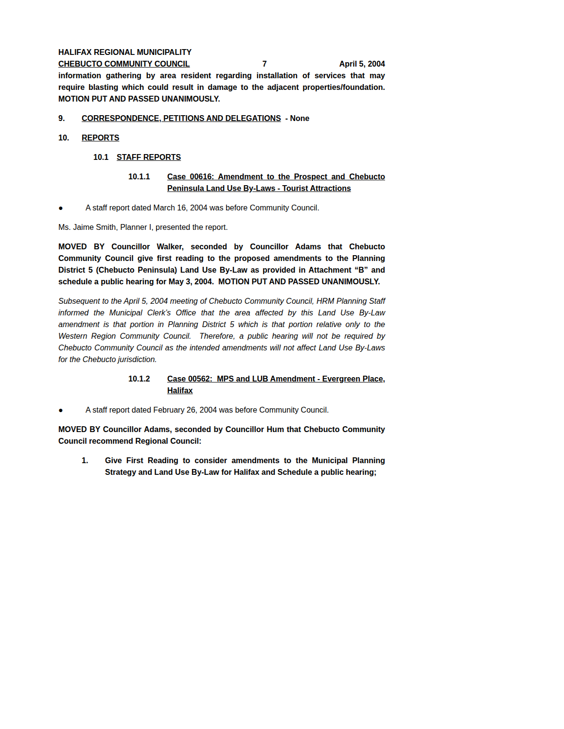HALIFAX REGIONAL MUNICIPALITY
CHEBUCTO COMMUNITY COUNCIL 7 April 5, 2004
information gathering by area resident regarding installation of services that may require blasting which could result in damage to the adjacent properties/foundation. MOTION PUT AND PASSED UNANIMOUSLY.
9. CORRESPONDENCE, PETITIONS AND DELEGATIONS - None
10. REPORTS
10.1 STAFF REPORTS
10.1.1 Case 00616: Amendment to the Prospect and Chebucto Peninsula Land Use By-Laws - Tourist Attractions
● A staff report dated March 16, 2004 was before Community Council.
Ms. Jaime Smith, Planner I, presented the report.
MOVED BY Councillor Walker, seconded by Councillor Adams that Chebucto Community Council give first reading to the proposed amendments to the Planning District 5 (Chebucto Peninsula) Land Use By-Law as provided in Attachment “B” and schedule a public hearing for May 3, 2004. MOTION PUT AND PASSED UNANIMOUSLY.
Subsequent to the April 5, 2004 meeting of Chebucto Community Council, HRM Planning Staff informed the Municipal Clerk’s Office that the area affected by this Land Use By-Law amendment is that portion in Planning District 5 which is that portion relative only to the Western Region Community Council. Therefore, a public hearing will not be required by Chebucto Community Council as the intended amendments will not affect Land Use By-Laws for the Chebucto jurisdiction.
10.1.2 Case 00562: MPS and LUB Amendment - Evergreen Place, Halifax
● A staff report dated February 26, 2004 was before Community Council.
MOVED BY Councillor Adams, seconded by Councillor Hum that Chebucto Community Council recommend Regional Council:
1. Give First Reading to consider amendments to the Municipal Planning Strategy and Land Use By-Law for Halifax and Schedule a public hearing;